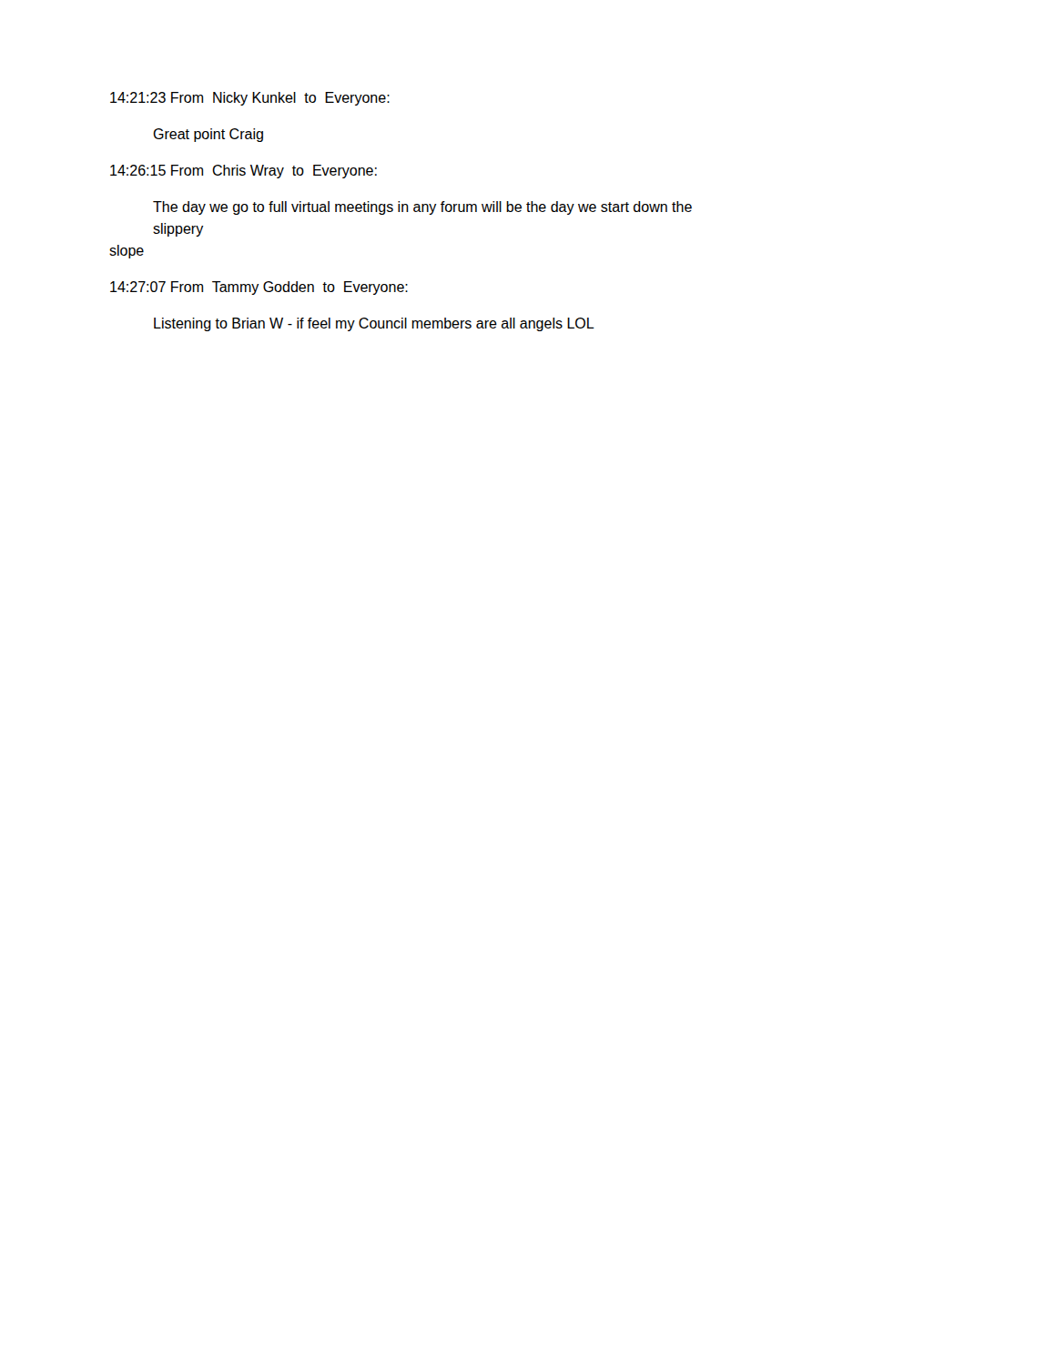14:21:23 From Nicky Kunkel to Everyone:
Great point Craig
14:26:15 From Chris Wray to Everyone:
The day we go to full virtual meetings in any forum will be the day we start down the slippery slope
14:27:07 From Tammy Godden to Everyone:
Listening to Brian W - if feel my Council members are all angels LOL